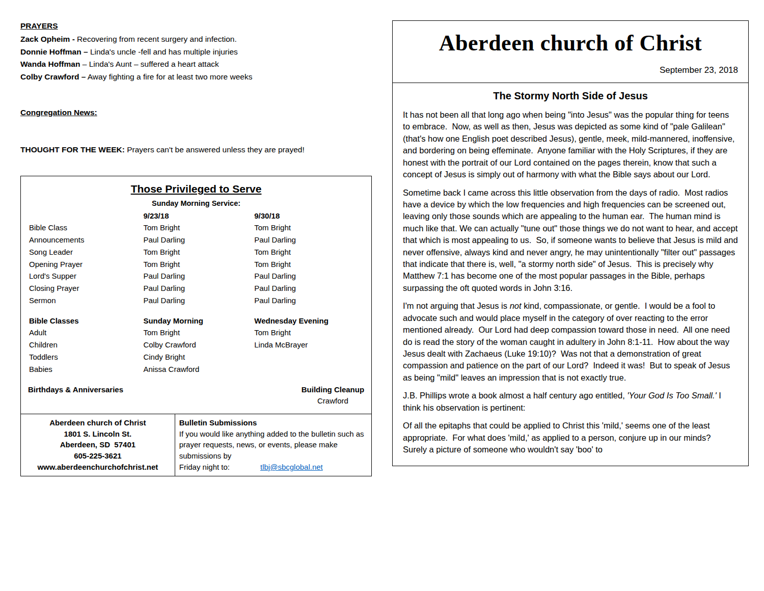PRAYERS
Zack Opheim - Recovering from recent surgery and infection.
Donnie Hoffman – Linda's uncle -fell and has multiple injuries
Wanda Hoffman – Linda's Aunt – suffered a heart attack
Colby Crawford – Away fighting a fire for at least two more weeks
Congregation News:
THOUGHT FOR THE WEEK: Prayers can't be answered unless they are prayed!
Those Privileged to Serve
Sunday Morning Service:
| | 9/23/18 | 9/30/18 |
| Bible Class | Tom Bright | Tom Bright |
| Announcements | Paul Darling | Paul Darling |
| Song Leader | Tom Bright | Tom Bright |
| Opening Prayer | Tom Bright | Tom Bright |
| Lord's Supper | Paul Darling | Paul Darling |
| Closing Prayer | Paul Darling | Paul Darling |
| Sermon | Paul Darling | Paul Darling |
| Bible Classes | Sunday Morning | Wednesday Evening |
| Adult | Tom Bright | Tom Bright |
| Children | Colby Crawford | Linda McBrayer |
| Toddlers | Cindy Bright | |
| Babies | Anissa Crawford | |
Birthdays & Anniversaries
Building CleanupCrawford
Aberdeen church of Christ
1801 S. Lincoln St.
Aberdeen, SD 57401
605-225-3621
www.aberdeenchurchofchrist.net
Bulletin Submissions
If you would like anything added to the bulletin such as prayer requests, news, or events, please make submissions by
Friday night to: tlbj@sbcglobal.net
Aberdeen church of Christ
September 23, 2018
The Stormy North Side of Jesus
It has not been all that long ago when being "into Jesus" was the popular thing for teens to embrace. Now, as well as then, Jesus was depicted as some kind of "pale Galilean" (that's how one English poet described Jesus), gentle, meek, mild-mannered, inoffensive, and bordering on being effeminate. Anyone familiar with the Holy Scriptures, if they are honest with the portrait of our Lord contained on the pages therein, know that such a concept of Jesus is simply out of harmony with what the Bible says about our Lord.
Sometime back I came across this little observation from the days of radio. Most radios have a device by which the low frequencies and high frequencies can be screened out, leaving only those sounds which are appealing to the human ear. The human mind is much like that. We can actually "tune out" those things we do not want to hear, and accept that which is most appealing to us. So, if someone wants to believe that Jesus is mild and never offensive, always kind and never angry, he may unintentionally "filter out" passages that indicate that there is, well, "a stormy north side" of Jesus. This is precisely why Matthew 7:1 has become one of the most popular passages in the Bible, perhaps surpassing the oft quoted words in John 3:16.
I'm not arguing that Jesus is not kind, compassionate, or gentle. I would be a fool to advocate such and would place myself in the category of over reacting to the error mentioned already. Our Lord had deep compassion toward those in need. All one need do is read the story of the woman caught in adultery in John 8:1-11. How about the way Jesus dealt with Zachaeus (Luke 19:10)? Was not that a demonstration of great compassion and patience on the part of our Lord? Indeed it was! But to speak of Jesus as being "mild" leaves an impression that is not exactly true.
J.B. Phillips wrote a book almost a half century ago entitled, 'Your God Is Too Small.' I think his observation is pertinent:
Of all the epitaphs that could be applied to Christ this 'mild,' seems one of the least appropriate. For what does 'mild,' as applied to a person, conjure up in our minds? Surely a picture of someone who wouldn't say 'boo' to